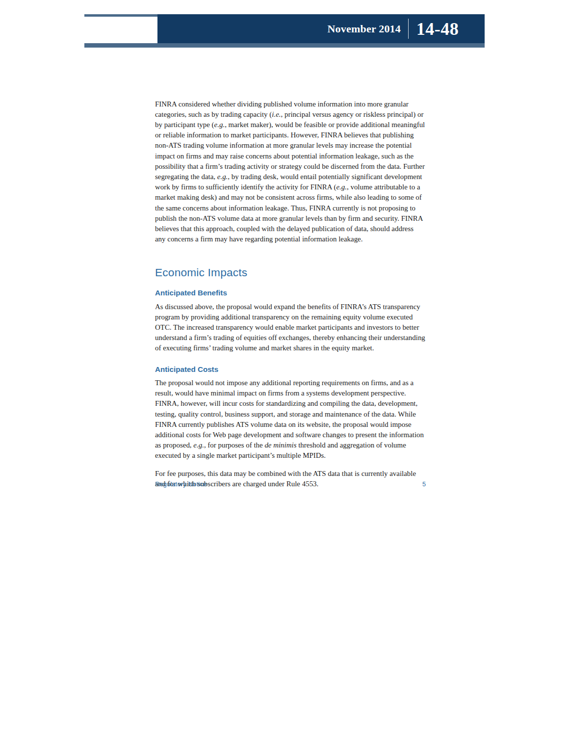November 2014 14-48
FINRA considered whether dividing published volume information into more granular categories, such as by trading capacity (i.e., principal versus agency or riskless principal) or by participant type (e.g., market maker), would be feasible or provide additional meaningful or reliable information to market participants. However, FINRA believes that publishing non-ATS trading volume information at more granular levels may increase the potential impact on firms and may raise concerns about potential information leakage, such as the possibility that a firm’s trading activity or strategy could be discerned from the data. Further segregating the data, e.g., by trading desk, would entail potentially significant development work by firms to sufficiently identify the activity for FINRA (e.g., volume attributable to a market making desk) and may not be consistent across firms, while also leading to some of the same concerns about information leakage. Thus, FINRA currently is not proposing to publish the non-ATS volume data at more granular levels than by firm and security. FINRA believes that this approach, coupled with the delayed publication of data, should address any concerns a firm may have regarding potential information leakage.
Economic Impacts
Anticipated Benefits
As discussed above, the proposal would expand the benefits of FINRA’s ATS transparency program by providing additional transparency on the remaining equity volume executed OTC. The increased transparency would enable market participants and investors to better understand a firm’s trading of equities off exchanges, thereby enhancing their understanding of executing firms’ trading volume and market shares in the equity market.
Anticipated Costs
The proposal would not impose any additional reporting requirements on firms, and as a result, would have minimal impact on firms from a systems development perspective. FINRA, however, will incur costs for standardizing and compiling the data, development, testing, quality control, business support, and storage and maintenance of the data. While FINRA currently publishes ATS volume data on its website, the proposal would impose additional costs for Web page development and software changes to present the information as proposed, e.g., for purposes of the de minimis threshold and aggregation of volume executed by a single market participant’s multiple MPIDs.
For fee purposes, this data may be combined with the ATS data that is currently available and for which subscribers are charged under Rule 4553.
Regulatory Notice 5